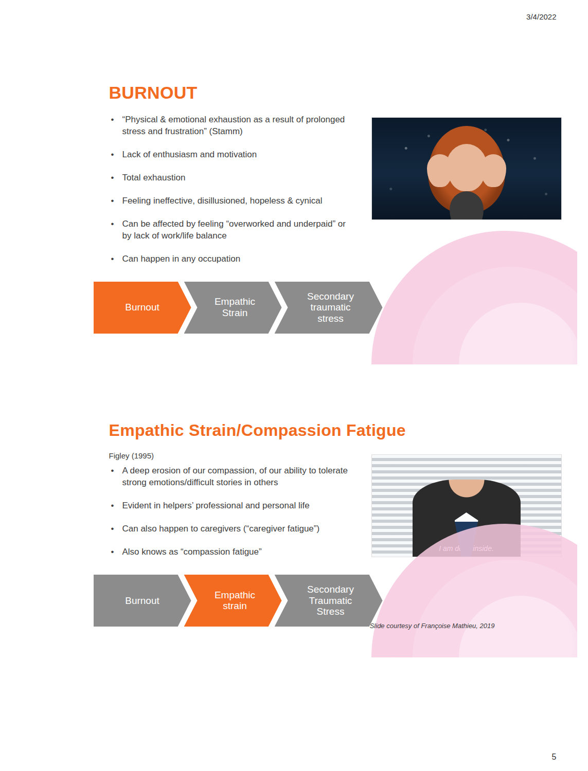3/4/2022
BURNOUT
“Physical & emotional exhaustion as a result of prolonged stress and frustration” (Stamm)
Lack of enthusiasm and motivation
Total exhaustion
Feeling ineffective, disillusioned, hopeless & cynical
Can be affected by feeling “overworked and underpaid” or by lack of work/life balance
Can happen in any occupation
Burnout
Empathic
Strain
Secondary
traumatic
stress
Empathic Strain/Compassion Fatigue
Figley (1995)
A deep erosion of our compassion, of our ability to tolerate strong emotions/difficult stories in others
Evident in helpers’ professional and personal life
Can also happen to caregivers (“caregiver fatigue”)
Also knows as “compassion fatigue”
I am dead inside.
Burnout
Empathic
strain
Secondary
Traumatic
Stress
Slide courtesy of Françoise Mathieu, 2019
5